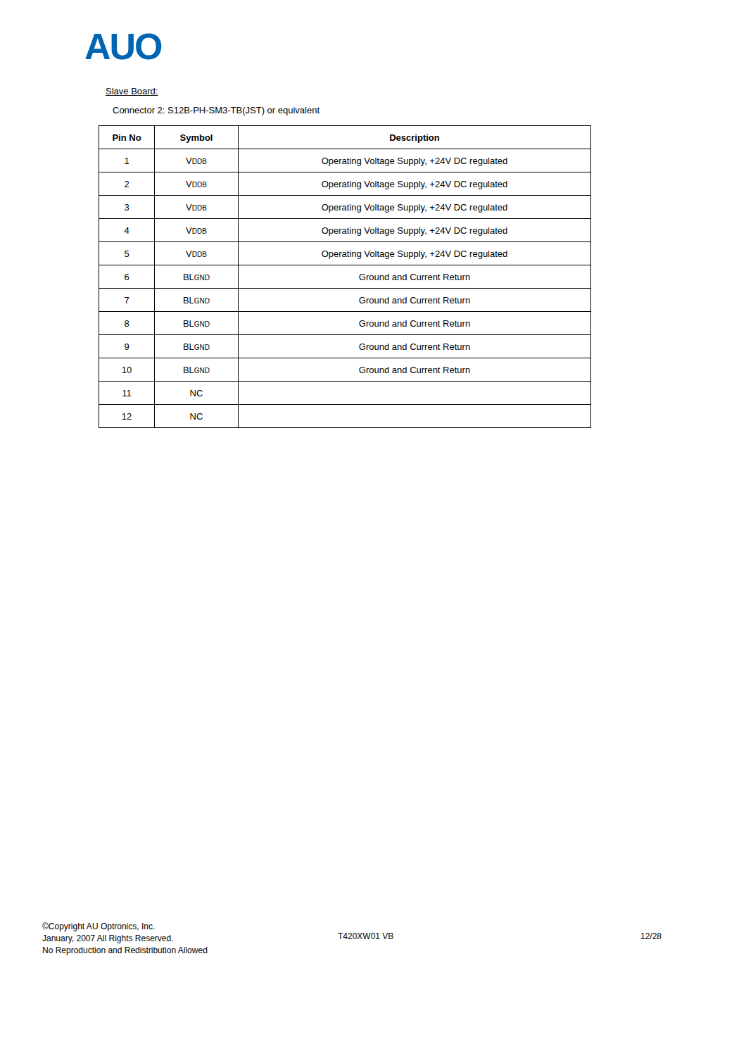AUO
Slave Board:
Connector 2: S12B-PH-SM3-TB(JST) or equivalent
| Pin No | Symbol | Description |
| --- | --- | --- |
| 1 | V DDB | Operating Voltage Supply, +24V DC regulated |
| 2 | V DDB | Operating Voltage Supply, +24V DC regulated |
| 3 | V DDB | Operating Voltage Supply, +24V DC regulated |
| 4 | V DDB | Operating Voltage Supply, +24V DC regulated |
| 5 | V DDB | Operating Voltage Supply, +24V DC regulated |
| 6 | BL GND | Ground and Current Return |
| 7 | BL GND | Ground and Current Return |
| 8 | BL GND | Ground and Current Return |
| 9 | BL GND | Ground and Current Return |
| 10 | BL GND | Ground and Current Return |
| 11 | NC | |
| 12 | NC | |
©Copyright AU Optronics, Inc.
January, 2007 All Rights Reserved.
No Reproduction and Redistribution Allowed
T420XW01 VB
12/28